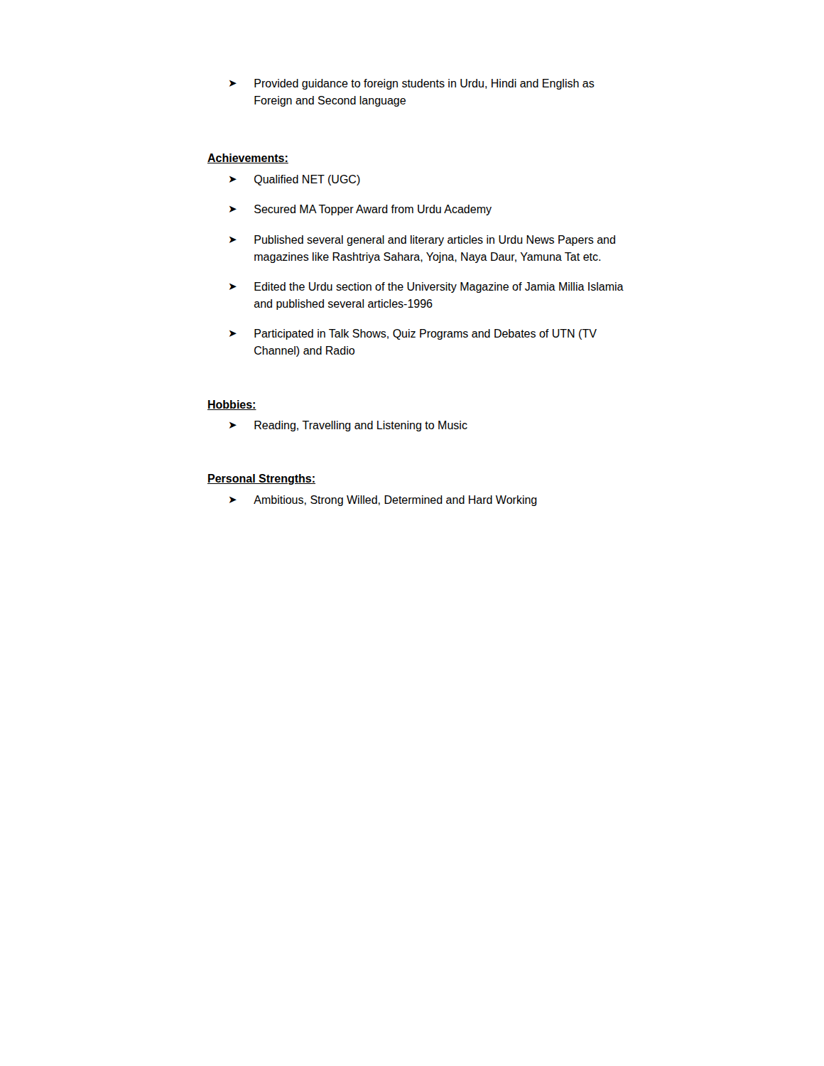Provided guidance to foreign students in Urdu, Hindi and English as Foreign and Second language
Achievements:
Qualified NET (UGC)
Secured MA Topper Award from Urdu Academy
Published several general and literary articles in Urdu News Papers and magazines like Rashtriya Sahara, Yojna, Naya Daur, Yamuna Tat etc.
Edited the Urdu section of the University Magazine of Jamia Millia Islamia and published several articles-1996
Participated in Talk Shows, Quiz Programs and Debates of UTN (TV Channel) and Radio
Hobbies:
Reading, Travelling and Listening to Music
Personal Strengths:
Ambitious, Strong Willed, Determined and Hard Working